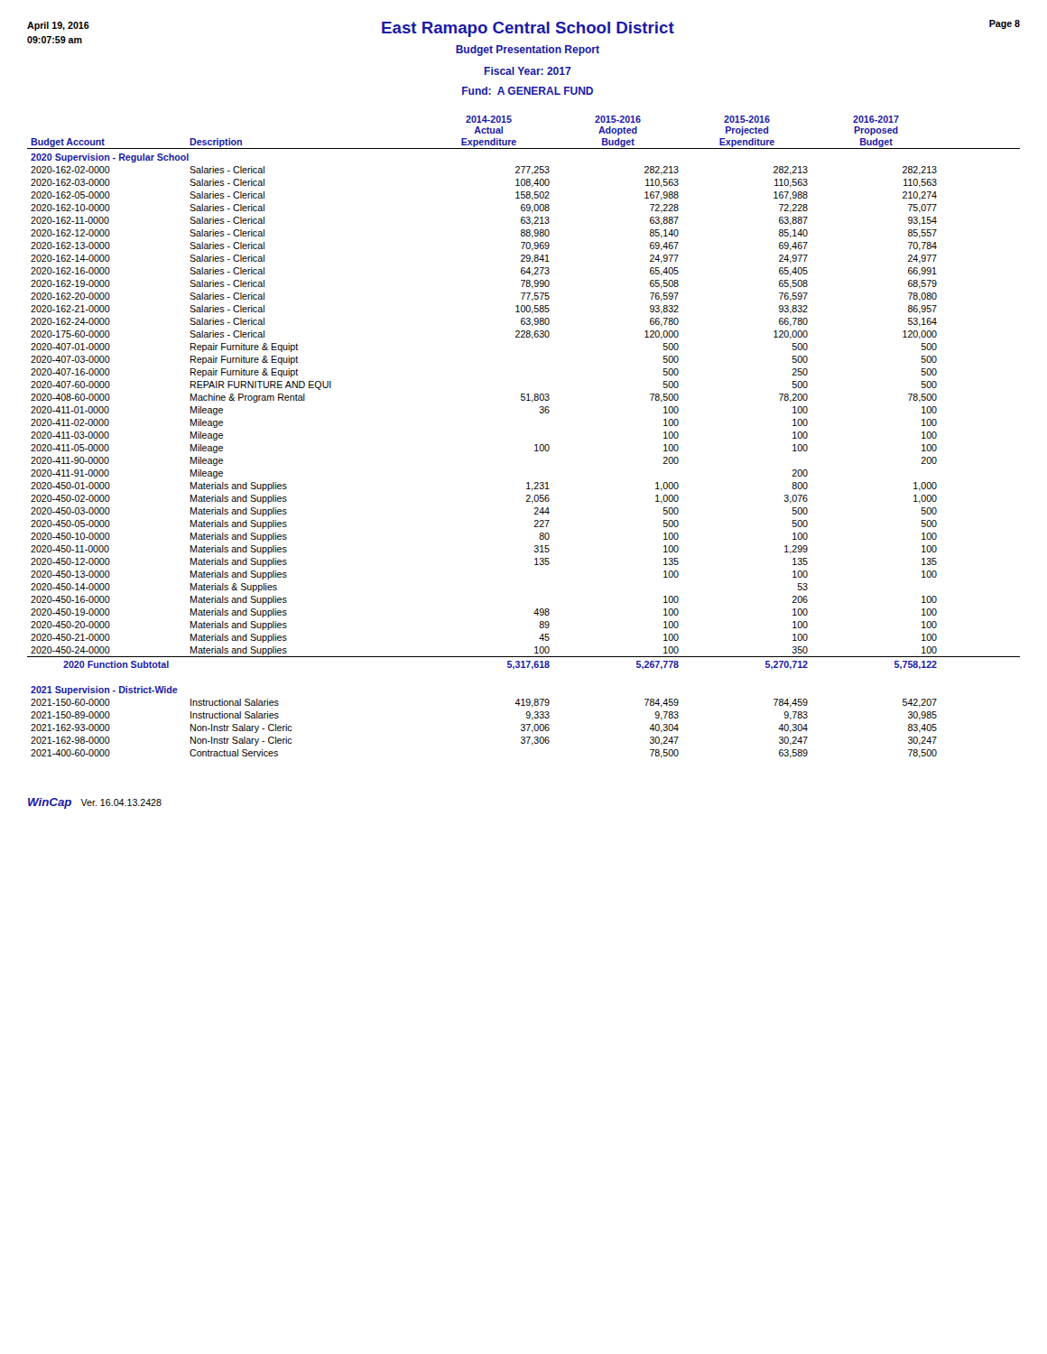April 19, 2016
09:07:59 am
East Ramapo Central School District
Budget Presentation Report
Fiscal Year: 2017
Fund: A GENERAL FUND
Page 8
| | | 2014-2015 Actual | 2015-2016 Adopted | 2015-2016 Projected | 2016-2017 Proposed | |
| --- | --- | --- | --- | --- | --- | --- |
| Budget Account | Description | Expenditure | Budget | Expenditure | Budget | |
| 2020 Supervision - Regular School |
| 2020-162-02-0000 | Salaries - Clerical | 277,253 | 282,213 | 282,213 | 282,213 | |
| 2020-162-03-0000 | Salaries - Clerical | 108,400 | 110,563 | 110,563 | 110,563 | |
| 2020-162-05-0000 | Salaries - Clerical | 158,502 | 167,988 | 167,988 | 210,274 | |
| 2020-162-10-0000 | Salaries - Clerical | 69,008 | 72,228 | 72,228 | 75,077 | |
| 2020-162-11-0000 | Salaries - Clerical | 63,213 | 63,887 | 63,887 | 93,154 | |
| 2020-162-12-0000 | Salaries - Clerical | 88,980 | 85,140 | 85,140 | 85,557 | |
| 2020-162-13-0000 | Salaries - Clerical | 70,969 | 69,467 | 69,467 | 70,784 | |
| 2020-162-14-0000 | Salaries - Clerical | 29,841 | 24,977 | 24,977 | 24,977 | |
| 2020-162-16-0000 | Salaries - Clerical | 64,273 | 65,405 | 65,405 | 66,991 | |
| 2020-162-19-0000 | Salaries - Clerical | 78,990 | 65,508 | 65,508 | 68,579 | |
| 2020-162-20-0000 | Salaries - Clerical | 77,575 | 76,597 | 76,597 | 78,080 | |
| 2020-162-21-0000 | Salaries - Clerical | 100,585 | 93,832 | 93,832 | 86,957 | |
| 2020-162-24-0000 | Salaries - Clerical | 63,980 | 66,780 | 66,780 | 53,164 | |
| 2020-175-60-0000 | Salaries - Clerical | 228,630 | 120,000 | 120,000 | 120,000 | |
| 2020-407-01-0000 | Repair Furniture & Equipt | | 500 | 500 | 500 | |
| 2020-407-03-0000 | Repair Furniture & Equipt | | 500 | 500 | 500 | |
| 2020-407-16-0000 | Repair Furniture & Equipt | | 500 | 250 | 500 | |
| 2020-407-60-0000 | REPAIR FURNITURE AND EQUI | | 500 | 500 | 500 | |
| 2020-408-60-0000 | Machine & Program Rental | 51,803 | 78,500 | 78,200 | 78,500 | |
| 2020-411-01-0000 | Mileage | 36 | 100 | 100 | 100 | |
| 2020-411-02-0000 | Mileage | | 100 | 100 | 100 | |
| 2020-411-03-0000 | Mileage | | 100 | 100 | 100 | |
| 2020-411-05-0000 | Mileage | 100 | 100 | 100 | 100 | |
| 2020-411-90-0000 | Mileage | | 200 | | 200 | |
| 2020-411-91-0000 | Mileage | | | 200 | | |
| 2020-450-01-0000 | Materials and Supplies | 1,231 | 1,000 | 800 | 1,000 | |
| 2020-450-02-0000 | Materials and Supplies | 2,056 | 1,000 | 3,076 | 1,000 | |
| 2020-450-03-0000 | Materials and Supplies | 244 | 500 | 500 | 500 | |
| 2020-450-05-0000 | Materials and Supplies | 227 | 500 | 500 | 500 | |
| 2020-450-10-0000 | Materials and Supplies | 80 | 100 | 100 | 100 | |
| 2020-450-11-0000 | Materials and Supplies | 315 | 100 | 1,299 | 100 | |
| 2020-450-12-0000 | Materials and Supplies | 135 | 135 | 135 | 135 | |
| 2020-450-13-0000 | Materials and Supplies | | 100 | 100 | 100 | |
| 2020-450-14-0000 | Materials & Supplies | | | 53 | | |
| 2020-450-16-0000 | Materials and Supplies | | 100 | 206 | 100 | |
| 2020-450-19-0000 | Materials and Supplies | 498 | 100 | 100 | 100 | |
| 2020-450-20-0000 | Materials and Supplies | 89 | 100 | 100 | 100 | |
| 2020-450-21-0000 | Materials and Supplies | 45 | 100 | 100 | 100 | |
| 2020-450-24-0000 | Materials and Supplies | 100 | 100 | 350 | 100 | |
| 2020 Function Subtotal | 5,317,618 | 5,267,778 | 5,270,712 | 5,758,122 | |
| 2021 Supervision - District-Wide |
| 2021-150-60-0000 | Instructional Salaries | 419,879 | 784,459 | 784,459 | 542,207 | |
| 2021-150-89-0000 | Instructional Salaries | 9,333 | 9,783 | 9,783 | 30,985 | |
| 2021-162-93-0000 | Non-Instr Salary - Cleric | 37,006 | 40,304 | 40,304 | 83,405 | |
| 2021-162-98-0000 | Non-Instr Salary - Cleric | 37,306 | 30,247 | 30,247 | 30,247 | |
| 2021-400-60-0000 | Contractual Services | | 78,500 | 63,589 | 78,500 | |
WinCap Ver. 16.04.13.2428